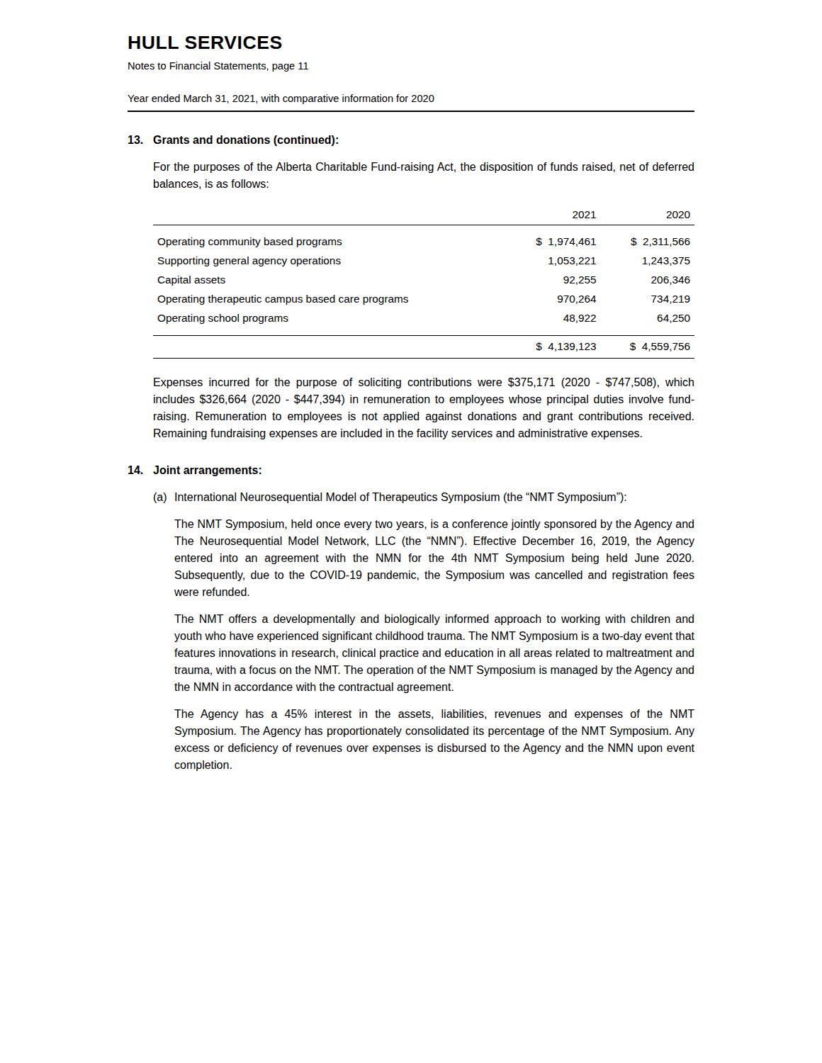HULL SERVICES
Notes to Financial Statements, page 11
Year ended March 31, 2021, with comparative information for 2020
13. Grants and donations (continued):
For the purposes of the Alberta Charitable Fund-raising Act, the disposition of funds raised, net of deferred balances, is as follows:
| | 2021 | 2020 |
| --- | --- | --- |
| Operating community based programs | $ 1,974,461 | $ 2,311,566 |
| Supporting general agency operations | 1,053,221 | 1,243,375 |
| Capital assets | 92,255 | 206,346 |
| Operating therapeutic campus based care programs | 970,264 | 734,219 |
| Operating school programs | 48,922 | 64,250 |
| | $ 4,139,123 | $ 4,559,756 |
Expenses incurred for the purpose of soliciting contributions were $375,171 (2020 - $747,508), which includes $326,664 (2020 - $447,394) in remuneration to employees whose principal duties involve fund-raising. Remuneration to employees is not applied against donations and grant contributions received. Remaining fundraising expenses are included in the facility services and administrative expenses.
14. Joint arrangements:
(a) International Neurosequential Model of Therapeutics Symposium (the “NMT Symposium”):
The NMT Symposium, held once every two years, is a conference jointly sponsored by the Agency and The Neurosequential Model Network, LLC (the “NMN”). Effective December 16, 2019, the Agency entered into an agreement with the NMN for the 4th NMT Symposium being held June 2020. Subsequently, due to the COVID-19 pandemic, the Symposium was cancelled and registration fees were refunded.
The NMT offers a developmentally and biologically informed approach to working with children and youth who have experienced significant childhood trauma. The NMT Symposium is a two-day event that features innovations in research, clinical practice and education in all areas related to maltreatment and trauma, with a focus on the NMT. The operation of the NMT Symposium is managed by the Agency and the NMN in accordance with the contractual agreement.
The Agency has a 45% interest in the assets, liabilities, revenues and expenses of the NMT Symposium. The Agency has proportionately consolidated its percentage of the NMT Symposium. Any excess or deficiency of revenues over expenses is disbursed to the Agency and the NMN upon event completion.